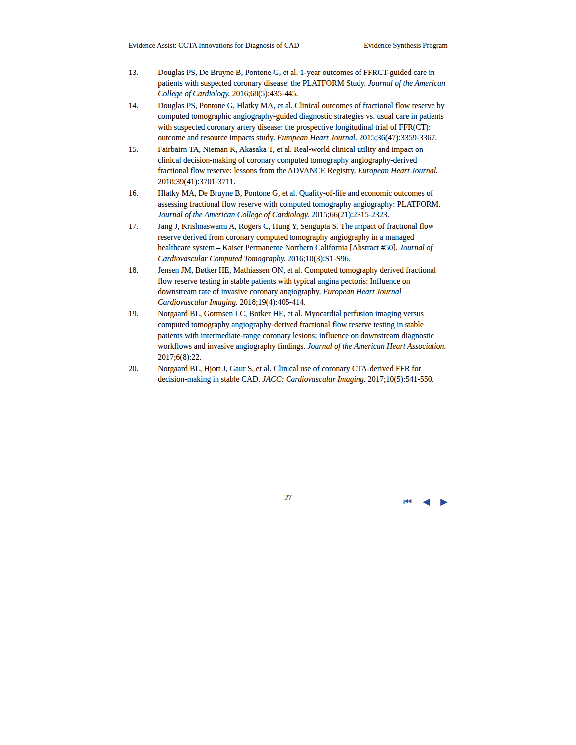Evidence Assist: CCTA Innovations for Diagnosis of CAD
Evidence Synthesis Program
13. Douglas PS, De Bruyne B, Pontone G, et al. 1-year outcomes of FFRCT-guided care in patients with suspected coronary disease: the PLATFORM Study. Journal of the American College of Cardiology. 2016;68(5):435-445.
14. Douglas PS, Pontone G, Hlatky MA, et al. Clinical outcomes of fractional flow reserve by computed tomographic angiography-guided diagnostic strategies vs. usual care in patients with suspected coronary artery disease: the prospective longitudinal trial of FFR(CT): outcome and resource impacts study. European Heart Journal. 2015;36(47):3359-3367.
15. Fairbairn TA, Nieman K, Akasaka T, et al. Real-world clinical utility and impact on clinical decision-making of coronary computed tomography angiography-derived fractional flow reserve: lessons from the ADVANCE Registry. European Heart Journal. 2018;39(41):3701-3711.
16. Hlatky MA, De Bruyne B, Pontone G, et al. Quality-of-life and economic outcomes of assessing fractional flow reserve with computed tomography angiography: PLATFORM. Journal of the American College of Cardiology. 2015;66(21):2315-2323.
17. Jang J, Krishnaswami A, Rogers C, Hung Y, Sengupta S. The impact of fractional flow reserve derived from coronary computed tomography angiography in a managed healthcare system – Kaiser Permanente Northern California [Abstract #50]. Journal of Cardiovascular Computed Tomography. 2016;10(3):S1-S96.
18. Jensen JM, Bøtker HE, Mathiassen ON, et al. Computed tomography derived fractional flow reserve testing in stable patients with typical angina pectoris: Influence on downstream rate of invasive coronary angiography. European Heart Journal Cardiovascular Imaging. 2018;19(4):405-414.
19. Norgaard BL, Gormsen LC, Botker HE, et al. Myocardial perfusion imaging versus computed tomography angiography-derived fractional flow reserve testing in stable patients with intermediate-range coronary lesions: influence on downstream diagnostic workflows and invasive angiography findings. Journal of the American Heart Association. 2017;6(8):22.
20. Norgaard BL, Hjort J, Gaur S, et al. Clinical use of coronary CTA-derived FFR for decision-making in stable CAD. JACC: Cardiovascular Imaging. 2017;10(5):541-550.
27
⏮ ◀ ▶